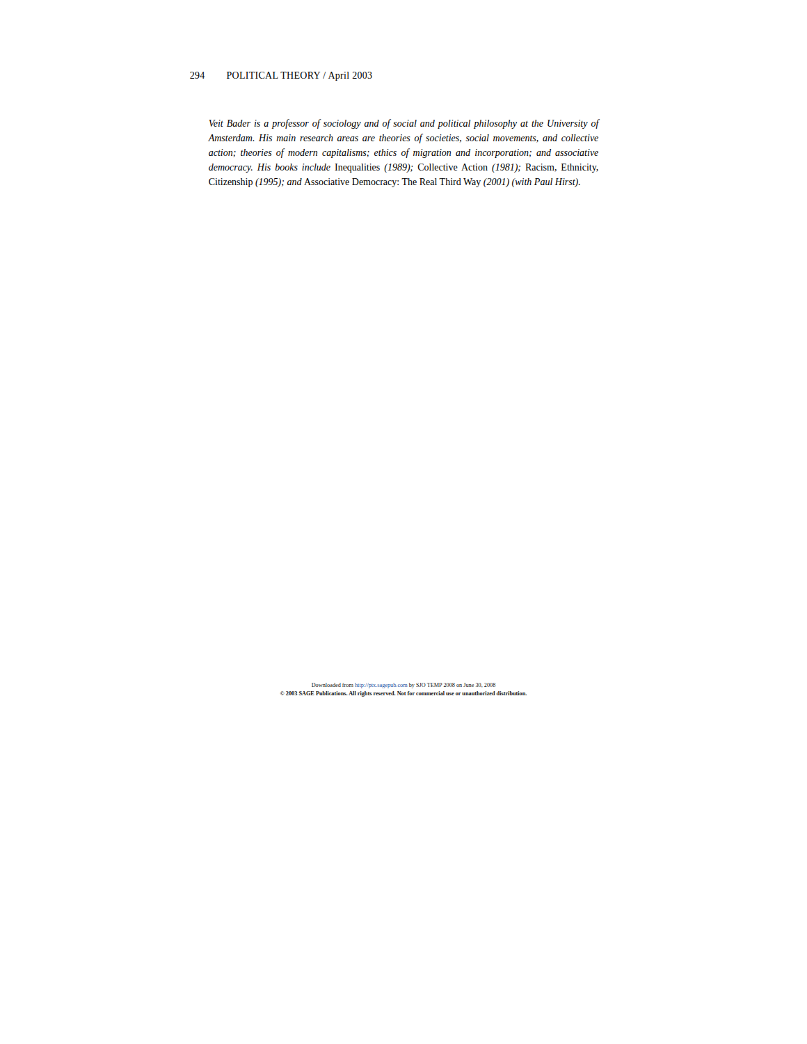294 POLITICAL THEORY / April 2003
Veit Bader is a professor of sociology and of social and political philosophy at the University of Amsterdam. His main research areas are theories of societies, social movements, and collective action; theories of modern capitalisms; ethics of migration and incorporation; and associative democracy. His books include Inequalities (1989); Collective Action (1981); Racism, Ethnicity, Citizenship (1995); and Associative Democracy: The Real Third Way (2001) (with Paul Hirst).
Downloaded from http://ptx.sagepub.com by SJO TEMP 2008 on June 30, 2008
© 2003 SAGE Publications. All rights reserved. Not for commercial use or unauthorized distribution.